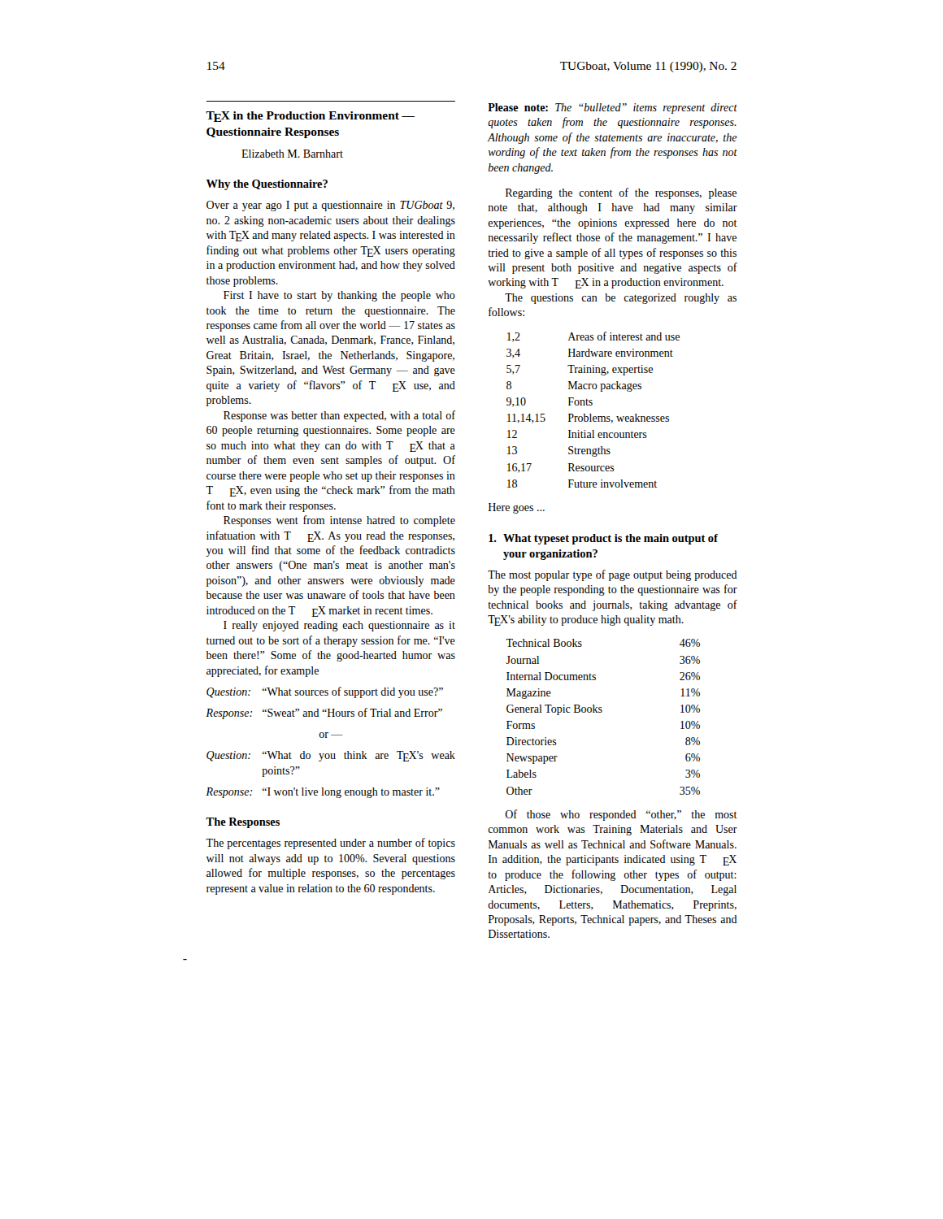154
TUGboat, Volume 11 (1990), No. 2
TEX in the Production Environment —
Questionnaire Responses
Elizabeth M. Barnhart
Why the Questionnaire?
Over a year ago I put a questionnaire in TUGboat 9, no. 2 asking non-academic users about their dealings with TEX and many related aspects. I was interested in finding out what problems other TEX users operating in a production environment had, and how they solved those problems.
First I have to start by thanking the people who took the time to return the questionnaire. The responses came from all over the world — 17 states as well as Australia, Canada, Denmark, France, Finland, Great Britain, Israel, the Netherlands, Singapore, Spain, Switzerland, and West Germany — and gave quite a variety of “flavors” of TEX use, and problems.
Response was better than expected, with a total of 60 people returning questionnaires. Some people are so much into what they can do with TEX that a number of them even sent samples of output. Of course there were people who set up their responses in TEX, even using the “check mark” from the math font to mark their responses.
Responses went from intense hatred to complete infatuation with TEX. As you read the responses, you will find that some of the feedback contradicts other answers (“One man's meat is another man's poison”), and other answers were obviously made because the user was unaware of tools that have been introduced on the TEX market in recent times.
I really enjoyed reading each questionnaire as it turned out to be sort of a therapy session for me. “I've been there!” Some of the good-hearted humor was appreciated, for example
Question: “What sources of support did you use?”
Response: “Sweat” and “Hours of Trial and Error”
or —
Question: “What do you think are TEX's weak points?”
Response: “I won't live long enough to master it.”
The Responses
The percentages represented under a number of topics will not always add up to 100%. Several questions allowed for multiple responses, so the percentages represent a value in relation to the 60 respondents.
Please note: The “bulleted” items represent direct quotes taken from the questionnaire responses. Although some of the statements are inaccurate, the wording of the text taken from the responses has not been changed.
Regarding the content of the responses, please note that, although I have had many similar experiences, “the opinions expressed here do not necessarily reflect those of the management.” I have tried to give a sample of all types of responses so this will present both positive and negative aspects of working with TEX in a production environment.
The questions can be categorized roughly as follows:
| 1,2 | Areas of interest and use |
| 3,4 | Hardware environment |
| 5,7 | Training, expertise |
| 8 | Macro packages |
| 9,10 | Fonts |
| 11,14,15 | Problems, weaknesses |
| 12 | Initial encounters |
| 13 | Strengths |
| 16,17 | Resources |
| 18 | Future involvement |
Here goes ...
1. What typeset product is the main output of your organization?
The most popular type of page output being produced by the people responding to the questionnaire was for technical books and journals, taking advantage of TEX's ability to produce high quality math.
| Technical Books | 46% |
| Journal | 36% |
| Internal Documents | 26% |
| Magazine | 11% |
| General Topic Books | 10% |
| Forms | 10% |
| Directories | 8% |
| Newspaper | 6% |
| Labels | 3% |
| Other | 35% |
Of those who responded “other,” the most common work was Training Materials and User Manuals as well as Technical and Software Manuals. In addition, the participants indicated using TEX to produce the following other types of output: Articles, Dictionaries, Documentation, Legal documents, Letters, Mathematics, Preprints, Proposals, Reports, Technical papers, and Theses and Dissertations.
-